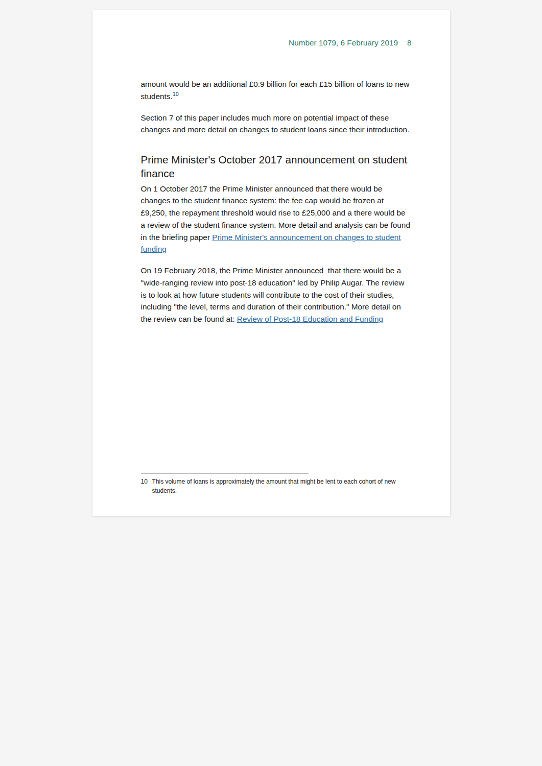Number 1079, 6 February 20198
amount would be an additional £0.9 billion for each £15 billion of loans to new students.10
Section 7 of this paper includes much more on potential impact of these changes and more detail on changes to student loans since their introduction.
Prime Minister's October 2017 announcement on student finance
On 1 October 2017 the Prime Minister announced that there would be changes to the student finance system: the fee cap would be frozen at £9,250, the repayment threshold would rise to £25,000 and a there would be a review of the student finance system. More detail and analysis can be found in the briefing paper Prime Minister's announcement on changes to student funding
On 19 February 2018, the Prime Minister announced that there would be a "wide-ranging review into post-18 education" led by Philip Augar. The review is to look at how future students will contribute to the cost of their studies, including "the level, terms and duration of their contribution." More detail on the review can be found at: Review of Post-18 Education and Funding
10 This volume of loans is approximately the amount that might be lent to each cohort of new students.